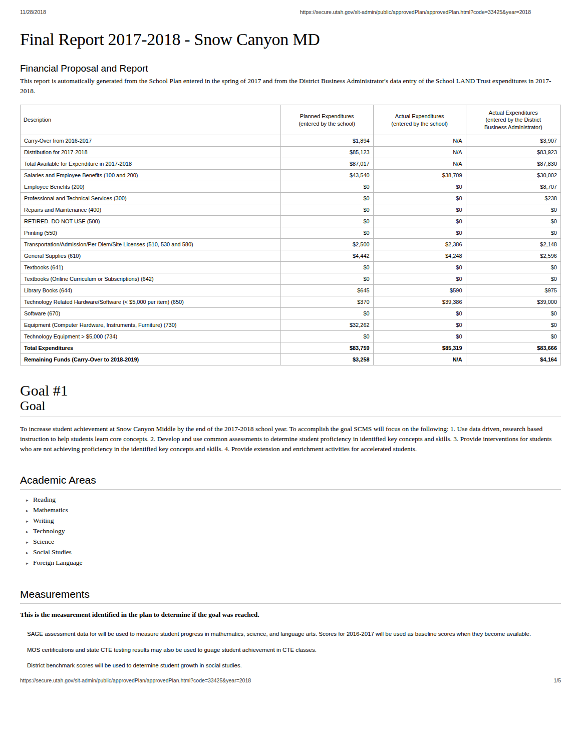11/28/2018 https://secure.utah.gov/slt-admin/public/approvedPlan/approvedPlan.html?code=33425&year=2018
Final Report 2017-2018 - Snow Canyon MD
Financial Proposal and Report
This report is automatically generated from the School Plan entered in the spring of 2017 and from the District Business Administrator's data entry of the School LAND Trust expenditures in 2017-2018.
| Description | Planned Expenditures (entered by the school) | Actual Expenditures (entered by the school) | Actual Expenditures (entered by the District Business Administrator) |
| --- | --- | --- | --- |
| Carry-Over from 2016-2017 | $1,894 | N/A | $3,907 |
| Distribution for 2017-2018 | $85,123 | N/A | $83,923 |
| Total Available for Expenditure in 2017-2018 | $87,017 | N/A | $87,830 |
| Salaries and Employee Benefits (100 and 200) | $43,540 | $38,709 | $30,002 |
| Employee Benefits (200) | $0 | $0 | $8,707 |
| Professional and Technical Services (300) | $0 | $0 | $238 |
| Repairs and Maintenance (400) | $0 | $0 | $0 |
| RETIRED. DO NOT USE (500) | $0 | $0 | $0 |
| Printing (550) | $0 | $0 | $0 |
| Transportation/Admission/Per Diem/Site Licenses (510, 530 and 580) | $2,500 | $2,386 | $2,148 |
| General Supplies (610) | $4,442 | $4,248 | $2,596 |
| Textbooks (641) | $0 | $0 | $0 |
| Textbooks (Online Curriculum or Subscriptions) (642) | $0 | $0 | $0 |
| Library Books (644) | $645 | $590 | $975 |
| Technology Related Hardware/Software (< $5,000 per item) (650) | $370 | $39,386 | $39,000 |
| Software (670) | $0 | $0 | $0 |
| Equipment (Computer Hardware, Instruments, Furniture) (730) | $32,262 | $0 | $0 |
| Technology Equipment > $5,000 (734) | $0 | $0 | $0 |
| Total Expenditures | $83,759 | $85,319 | $83,666 |
| Remaining Funds (Carry-Over to 2018-2019) | $3,258 | N/A | $4,164 |
Goal #1
Goal
To increase student achievement at Snow Canyon Middle by the end of the 2017-2018 school year. To accomplish the goal SCMS will focus on the following: 1. Use data driven, research based instruction to help students learn core concepts. 2. Develop and use common assessments to determine student proficiency in identified key concepts and skills. 3. Provide interventions for students who are not achieving proficiency in the identified key concepts and skills. 4. Provide extension and enrichment activities for accelerated students.
Academic Areas
Reading
Mathematics
Writing
Technology
Science
Social Studies
Foreign Language
Measurements
This is the measurement identified in the plan to determine if the goal was reached.
SAGE assessment data for will be used to measure student progress in mathematics, science, and language arts. Scores for 2016-2017 will be used as baseline scores when they become available.
MOS certifications and state CTE testing results may also be used to guage student achievement in CTE classes.
District benchmark scores will be used to determine student growth in social studies.
https://secure.utah.gov/slt-admin/public/approvedPlan/approvedPlan.html?code=33425&year=2018 1/5